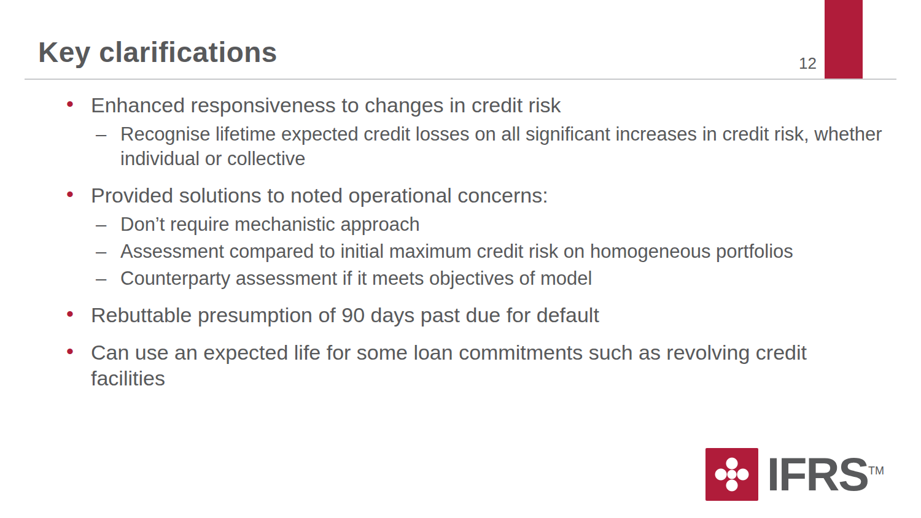12
Key clarifications
Enhanced responsiveness to changes in credit risk
Recognise lifetime expected credit losses on all significant increases in credit risk, whether individual or collective
Provided solutions to noted operational concerns:
Don’t require mechanistic approach
Assessment compared to initial maximum credit risk on homogeneous portfolios
Counterparty assessment if it meets objectives of model
Rebuttable presumption of 90 days past due for default
Can use an expected life for some loan commitments such as revolving credit facilities
IFRSTM